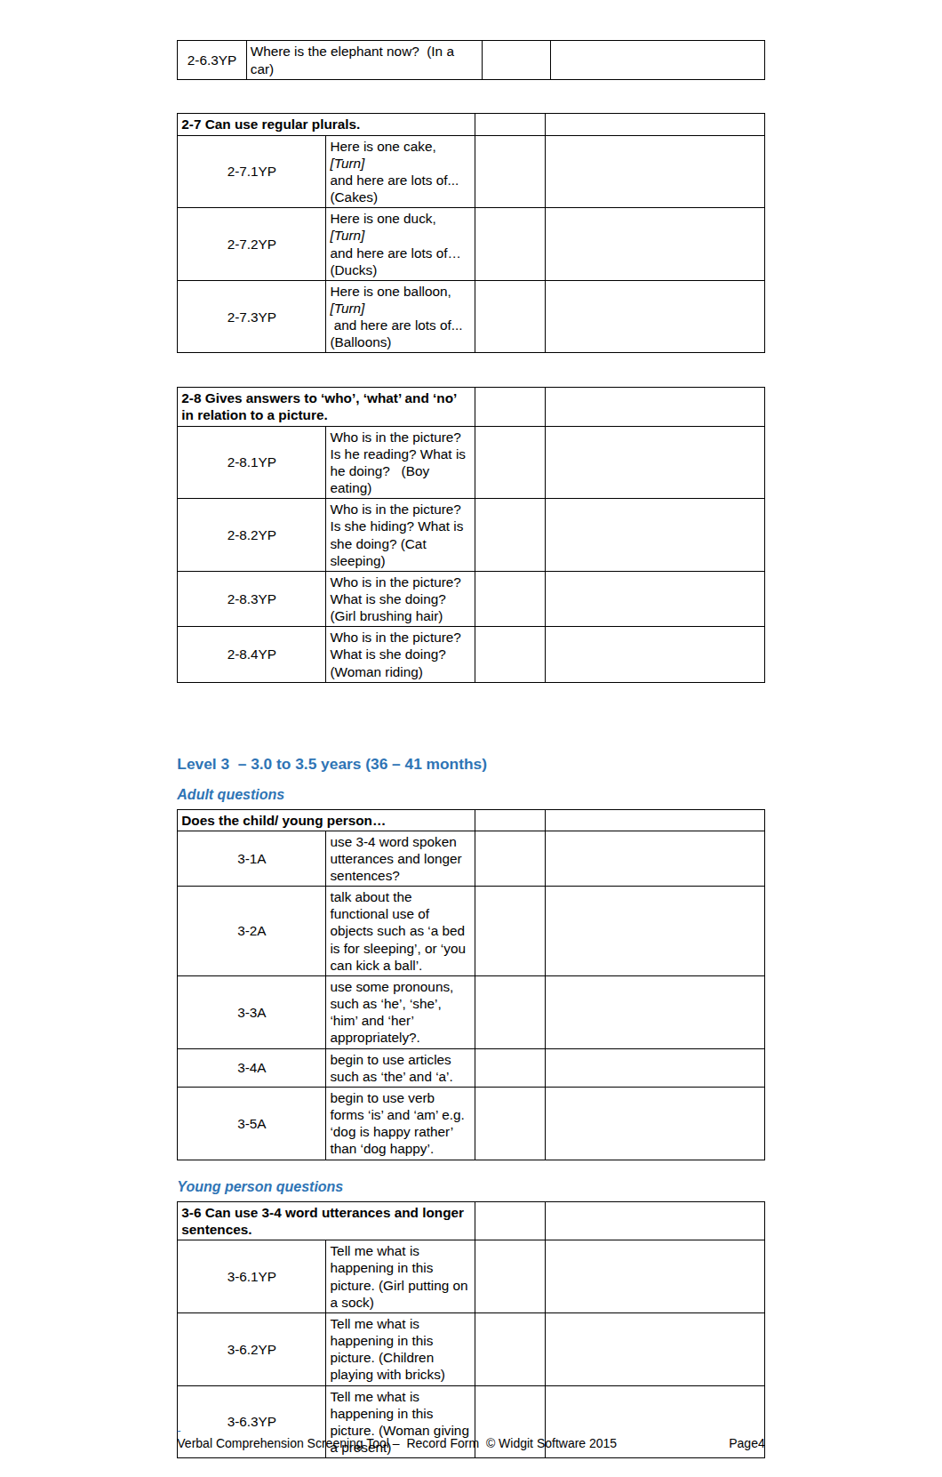| 2-6.3YP | Where is the elephant now? (In a car) | | |
| 2-7 Can use regular plurals. | | |
| 2-7.1YP | Here is one cake, [Turn] and here are lots of... (Cakes) | | |
| 2-7.2YP | Here is one duck, [Turn] and here are lots of… (Ducks) | | |
| 2-7.3YP | Here is one balloon, [Turn] and here are lots of... (Balloons) | | |
| 2-8 Gives answers to ‘who’, ‘what’ and ‘no’ in relation to a picture. | | |
| 2-8.1YP | Who is in the picture? Is he reading? What is he doing? (Boy eating) | | |
| 2-8.2YP | Who is in the picture? Is she hiding? What is she doing? (Cat sleeping) | | |
| 2-8.3YP | Who is in the picture? What is she doing? (Girl brushing hair) | | |
| 2-8.4YP | Who is in the picture? What is she doing? (Woman riding) | | |
Level 3 – 3.0 to 3.5 years (36 – 41 months)
Adult questions
| Does the child/ young person… | | |
| 3-1A | use 3-4 word spoken utterances and longer sentences? | | |
| 3-2A | talk about the functional use of objects such as ‘a bed is for sleeping’, or ‘you can kick a ball’. | | |
| 3-3A | use some pronouns, such as ‘he’, ‘she’, ‘him’ and ‘her’ appropriately?. | | |
| 3-4A | begin to use articles such as ‘the’ and ‘a’. | | |
| 3-5A | begin to use verb forms ‘is’ and ‘am’ e.g. ‘dog is happy rather’ than ‘dog happy’. | | |
Young person questions
| 3-6 Can use 3-4 word utterances and longer sentences. | | |
| 3-6.1YP | Tell me what is happening in this picture. (Girl putting on a sock) | | |
| 3-6.2YP | Tell me what is happening in this picture. (Children playing with bricks) | | |
| 3-6.3YP | Tell me what is happening in this picture. (Woman giving a present) | | |
-
Verbal Comprehension Screening Tool – Record Form © Widgit Software 2015 Page4